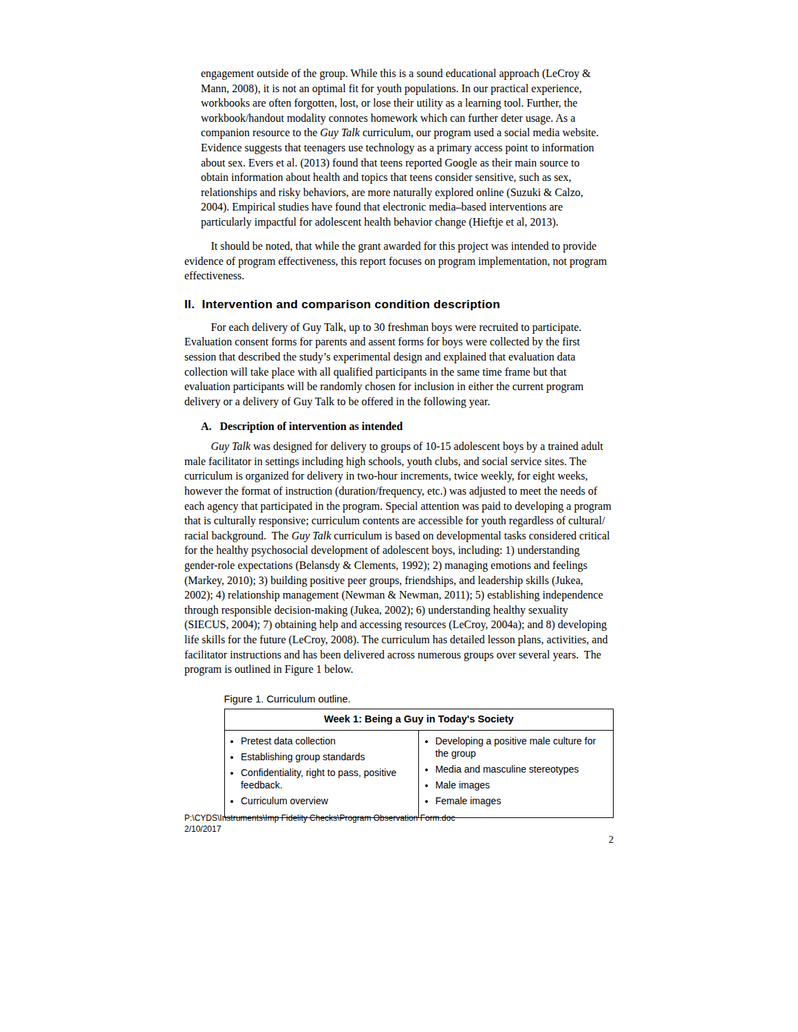engagement outside of the group. While this is a sound educational approach (LeCroy & Mann, 2008), it is not an optimal fit for youth populations. In our practical experience, workbooks are often forgotten, lost, or lose their utility as a learning tool. Further, the workbook/handout modality connotes homework which can further deter usage. As a companion resource to the Guy Talk curriculum, our program used a social media website. Evidence suggests that teenagers use technology as a primary access point to information about sex. Evers et al. (2013) found that teens reported Google as their main source to obtain information about health and topics that teens consider sensitive, such as sex, relationships and risky behaviors, are more naturally explored online (Suzuki & Calzo, 2004). Empirical studies have found that electronic media–based interventions are particularly impactful for adolescent health behavior change (Hieftje et al, 2013).
It should be noted, that while the grant awarded for this project was intended to provide evidence of program effectiveness, this report focuses on program implementation, not program effectiveness.
II. Intervention and comparison condition description
For each delivery of Guy Talk, up to 30 freshman boys were recruited to participate. Evaluation consent forms for parents and assent forms for boys were collected by the first session that described the study’s experimental design and explained that evaluation data collection will take place with all qualified participants in the same time frame but that evaluation participants will be randomly chosen for inclusion in either the current program delivery or a delivery of Guy Talk to be offered in the following year.
A. Description of intervention as intended
Guy Talk was designed for delivery to groups of 10-15 adolescent boys by a trained adult male facilitator in settings including high schools, youth clubs, and social service sites. The curriculum is organized for delivery in two-hour increments, twice weekly, for eight weeks, however the format of instruction (duration/frequency, etc.) was adjusted to meet the needs of each agency that participated in the program. Special attention was paid to developing a program that is culturally responsive; curriculum contents are accessible for youth regardless of cultural/ racial background. The Guy Talk curriculum is based on developmental tasks considered critical for the healthy psychosocial development of adolescent boys, including: 1) understanding gender-role expectations (Belansdy & Clements, 1992); 2) managing emotions and feelings (Markey, 2010); 3) building positive peer groups, friendships, and leadership skills (Jukea, 2002); 4) relationship management (Newman & Newman, 2011); 5) establishing independence through responsible decision-making (Jukea, 2002); 6) understanding healthy sexuality (SIECUS, 2004); 7) obtaining help and accessing resources (LeCroy, 2004a); and 8) developing life skills for the future (LeCroy, 2008). The curriculum has detailed lesson plans, activities, and facilitator instructions and has been delivered across numerous groups over several years. The program is outlined in Figure 1 below.
Figure 1. Curriculum outline.
| Week 1: Being a Guy in Today's Society |
| --- |
| Pretest data collection Establishing group standards Confidentiality, right to pass, positive feedback. Curriculum overview | Developing a positive male culture for the group Media and masculine stereotypes Male images Female images |
P:\CYDS\Instruments\Imp Fidelity Checks\Program Observation Form.doc 2/10/2017 2